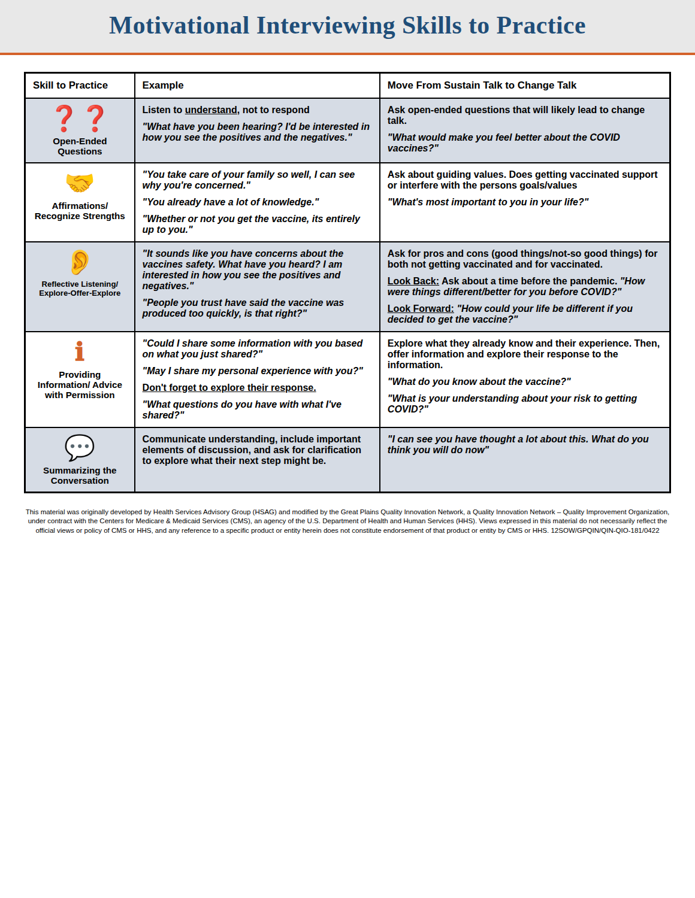Motivational Interviewing Skills to Practice
| Skill to Practice | Example | Move From Sustain Talk to Change Talk |
| --- | --- | --- |
| ❓❓ Open-Ended Questions | Listen to understand , not to respond "What have you been hearing? I'd be interested in how you see the positives and the negatives." | Ask open-ended questions that will likely lead to change talk. "What would make you feel better about the COVID vaccines?" |
| 🤝 Affirmations/ Recognize Strengths | "You take care of your family so well, I can see why you're concerned." "You already have a lot of knowledge." "Whether or not you get the vaccine, its entirely up to you." | Ask about guiding values. Does getting vaccinated support or interfere with the persons goals/values "What's most important to you in your life?" |
| 👂 Reflective Listening/ Explore-Offer-Explore | "It sounds like you have concerns about the vaccines safety. What have you heard? I am interested in how you see the positives and negatives." "People you trust have said the vaccine was produced too quickly, is that right?" | Ask for pros and cons (good things/not-so good things) for both not getting vaccinated and for vaccinated. Look Back: Ask about a time before the pandemic. "How were things different/better for you before COVID?" Look Forward: "How could your life be different if you decided to get the vaccine?" |
| ℹ Providing Information/ Advice with Permission | "Could I share some information with you based on what you just shared?" "May I share my personal experience with you?" Don't forget to explore their response. "What questions do you have with what I've shared?" | Explore what they already know and their experience. Then, offer information and explore their response to the information. "What do you know about the vaccine?" "What is your understanding about your risk to getting COVID?" |
| 💬 Summarizing the Conversation | Communicate understanding, include important elements of discussion, and ask for clarification to explore what their next step might be. | "I can see you have thought a lot about this. What do you think you will do now" |
This material was originally developed by Health Services Advisory Group (HSAG) and modified by the Great Plains Quality Innovation Network, a Quality Innovation Network – Quality Improvement Organization, under contract with the Centers for Medicare & Medicaid Services (CMS), an agency of the U.S. Department of Health and Human Services (HHS). Views expressed in this material do not necessarily reflect the official views or policy of CMS or HHS, and any reference to a specific product or entity herein does not constitute endorsement of that product or entity by CMS or HHS. 12SOW/GPQIN/QIN-QIO-181/0422